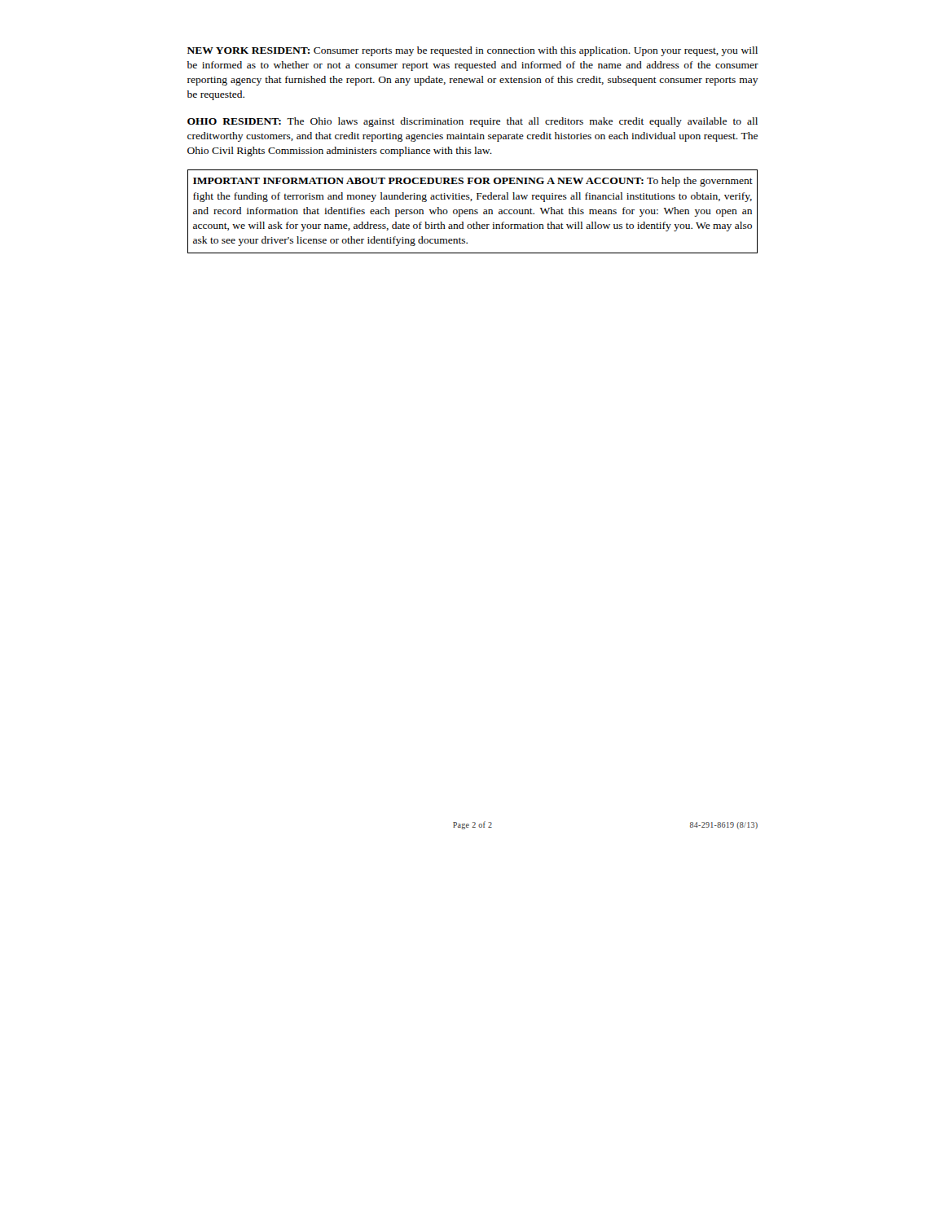NEW YORK RESIDENT: Consumer reports may be requested in connection with this application. Upon your request, you will be informed as to whether or not a consumer report was requested and informed of the name and address of the consumer reporting agency that furnished the report. On any update, renewal or extension of this credit, subsequent consumer reports may be requested.
OHIO RESIDENT: The Ohio laws against discrimination require that all creditors make credit equally available to all creditworthy customers, and that credit reporting agencies maintain separate credit histories on each individual upon request. The Ohio Civil Rights Commission administers compliance with this law.
IMPORTANT INFORMATION ABOUT PROCEDURES FOR OPENING A NEW ACCOUNT: To help the government fight the funding of terrorism and money laundering activities, Federal law requires all financial institutions to obtain, verify, and record information that identifies each person who opens an account. What this means for you: When you open an account, we will ask for your name, address, date of birth and other information that will allow us to identify you. We may also ask to see your driver's license or other identifying documents.
Page 2 of 2
84-291-8619 (8/13)